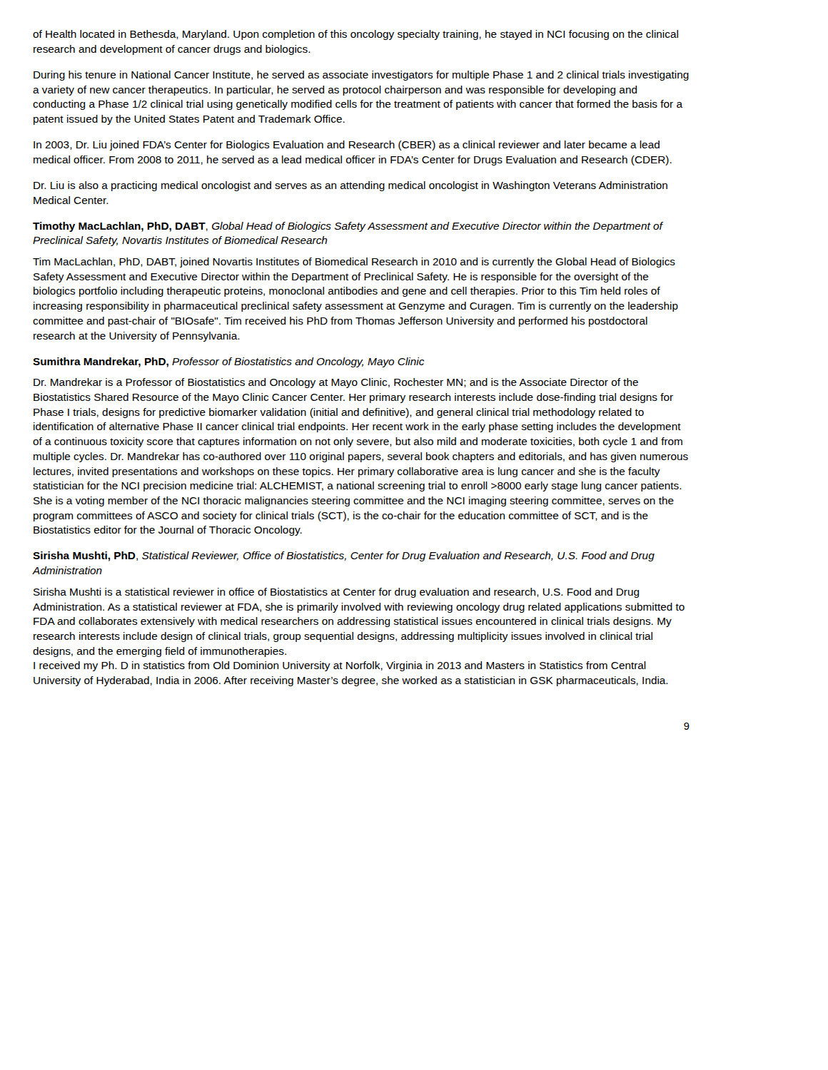of Health located in Bethesda, Maryland. Upon completion of this oncology specialty training, he stayed in NCI focusing on the clinical research and development of cancer drugs and biologics.
During his tenure in National Cancer Institute, he served as associate investigators for multiple Phase 1 and 2 clinical trials investigating a variety of new cancer therapeutics. In particular, he served as protocol chairperson and was responsible for developing and conducting a Phase 1/2 clinical trial using genetically modified cells for the treatment of patients with cancer that formed the basis for a patent issued by the United States Patent and Trademark Office.
In 2003, Dr. Liu joined FDA’s Center for Biologics Evaluation and Research (CBER) as a clinical reviewer and later became a lead medical officer. From 2008 to 2011, he served as a lead medical officer in FDA’s Center for Drugs Evaluation and Research (CDER).
Dr. Liu is also a practicing medical oncologist and serves as an attending medical oncologist in Washington Veterans Administration Medical Center.
Timothy MacLachlan, PhD, DABT, Global Head of Biologics Safety Assessment and Executive Director within the Department of Preclinical Safety, Novartis Institutes of Biomedical Research
Tim MacLachlan, PhD, DABT, joined Novartis Institutes of Biomedical Research in 2010 and is currently the Global Head of Biologics Safety Assessment and Executive Director within the Department of Preclinical Safety. He is responsible for the oversight of the biologics portfolio including therapeutic proteins, monoclonal antibodies and gene and cell therapies. Prior to this Tim held roles of increasing responsibility in pharmaceutical preclinical safety assessment at Genzyme and Curagen. Tim is currently on the leadership committee and past-chair of "BIOsafe". Tim received his PhD from Thomas Jefferson University and performed his postdoctoral research at the University of Pennsylvania.
Sumithra Mandrekar, PhD, Professor of Biostatistics and Oncology, Mayo Clinic
Dr. Mandrekar is a Professor of Biostatistics and Oncology at Mayo Clinic, Rochester MN; and is the Associate Director of the Biostatistics Shared Resource of the Mayo Clinic Cancer Center. Her primary research interests include dose-finding trial designs for Phase I trials, designs for predictive biomarker validation (initial and definitive), and general clinical trial methodology related to identification of alternative Phase II cancer clinical trial endpoints. Her recent work in the early phase setting includes the development of a continuous toxicity score that captures information on not only severe, but also mild and moderate toxicities, both cycle 1 and from multiple cycles. Dr. Mandrekar has co-authored over 110 original papers, several book chapters and editorials, and has given numerous lectures, invited presentations and workshops on these topics. Her primary collaborative area is lung cancer and she is the faculty statistician for the NCI precision medicine trial: ALCHEMIST, a national screening trial to enroll >8000 early stage lung cancer patients. She is a voting member of the NCI thoracic malignancies steering committee and the NCI imaging steering committee, serves on the program committees of ASCO and society for clinical trials (SCT), is the co-chair for the education committee of SCT, and is the Biostatistics editor for the Journal of Thoracic Oncology.
Sirisha Mushti, PhD, Statistical Reviewer, Office of Biostatistics, Center for Drug Evaluation and Research, U.S. Food and Drug Administration
Sirisha Mushti is a statistical reviewer in office of Biostatistics at Center for drug evaluation and research, U.S. Food and Drug Administration. As a statistical reviewer at FDA, she is primarily involved with reviewing oncology drug related applications submitted to FDA and collaborates extensively with medical researchers on addressing statistical issues encountered in clinical trials designs. My research interests include design of clinical trials, group sequential designs, addressing multiplicity issues involved in clinical trial designs, and the emerging field of immunotherapies.
I received my Ph. D in statistics from Old Dominion University at Norfolk, Virginia in 2013 and Masters in Statistics from Central University of Hyderabad, India in 2006. After receiving Master’s degree, she worked as a statistician in GSK pharmaceuticals, India.
9